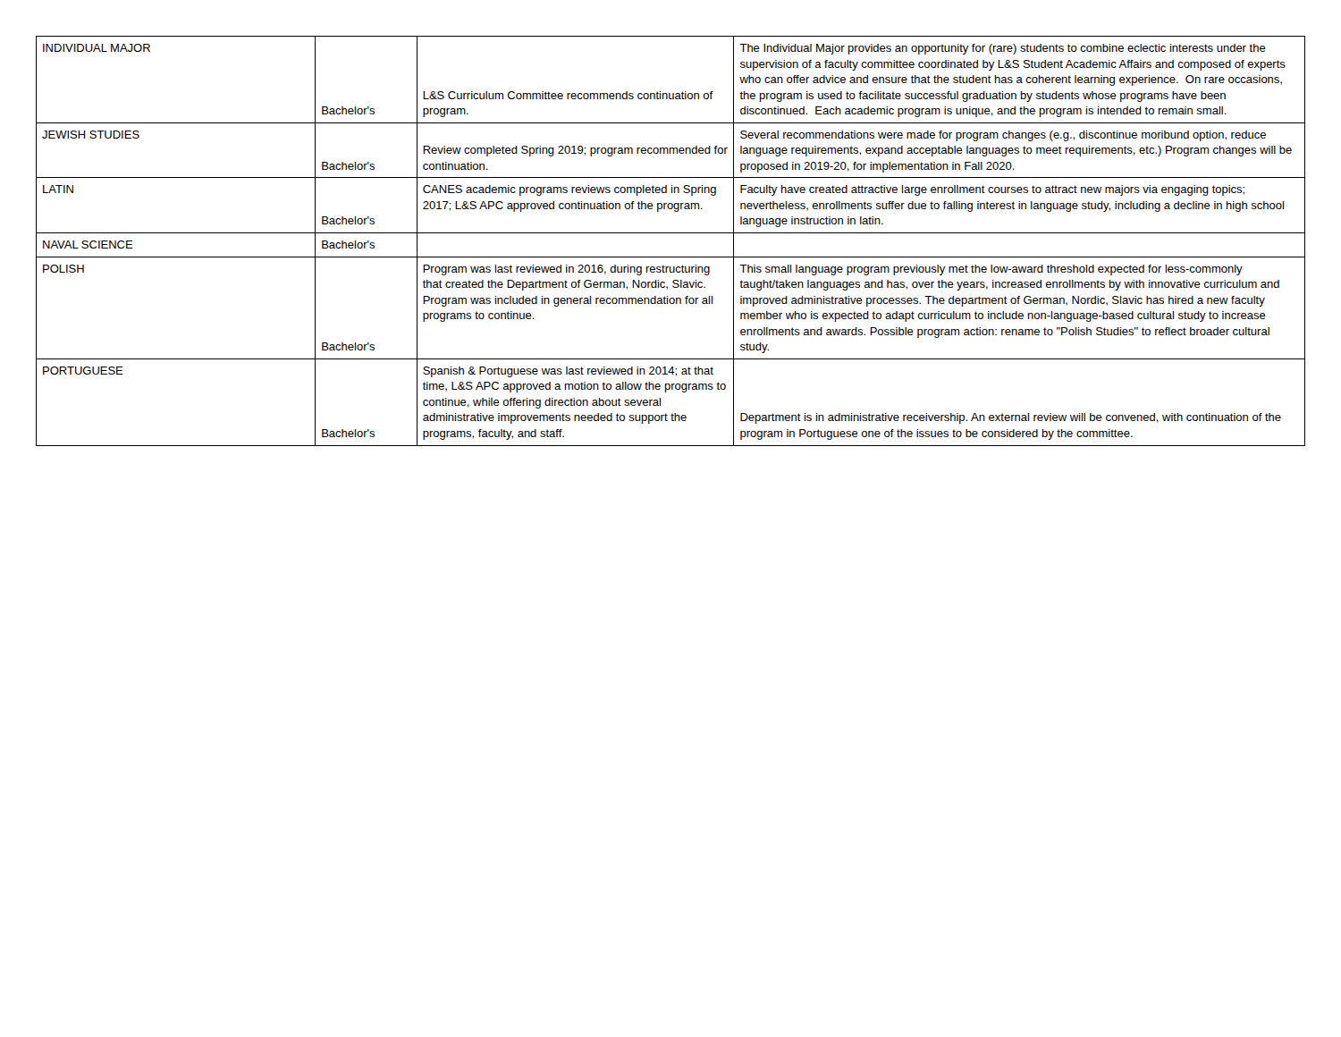| INDIVIDUAL MAJOR | Bachelor's | L&S Curriculum Committee recommends continuation of program. | The Individual Major provides an opportunity for (rare) students to combine eclectic interests under the supervision of a faculty committee coordinated by L&S Student Academic Affairs and composed of experts who can offer advice and ensure that the student has a coherent learning experience. On rare occasions, the program is used to facilitate successful graduation by students whose programs have been discontinued. Each academic program is unique, and the program is intended to remain small. |
| JEWISH STUDIES | Bachelor's | Review completed Spring 2019; program recommended for continuation. | Several recommendations were made for program changes (e.g., discontinue moribund option, reduce language requirements, expand acceptable languages to meet requirements, etc.) Program changes will be proposed in 2019-20, for implementation in Fall 2020. |
| LATIN | Bachelor's | CANES academic programs reviews completed in Spring 2017; L&S APC approved continuation of the program. | Faculty have created attractive large enrollment courses to attract new majors via engaging topics; nevertheless, enrollments suffer due to falling interest in language study, including a decline in high school language instruction in latin. |
| NAVAL SCIENCE | Bachelor's | | |
| POLISH | Bachelor's | Program was last reviewed in 2016, during restructuring that created the Department of German, Nordic, Slavic. Program was included in general recommendation for all programs to continue. | This small language program previously met the low-award threshold expected for less-commonly taught/taken languages and has, over the years, increased enrollments by with innovative curriculum and improved administrative processes. The department of German, Nordic, Slavic has hired a new faculty member who is expected to adapt curriculum to include non-language-based cultural study to increase enrollments and awards. Possible program action: rename to "Polish Studies" to reflect broader cultural study. |
| PORTUGUESE | Bachelor's | Spanish & Portuguese was last reviewed in 2014; at that time, L&S APC approved a motion to allow the programs to continue, while offering direction about several administrative improvements needed to support the programs, faculty, and staff. | Department is in administrative receivership. An external review will be convened, with continuation of the program in Portuguese one of the issues to be considered by the committee. |